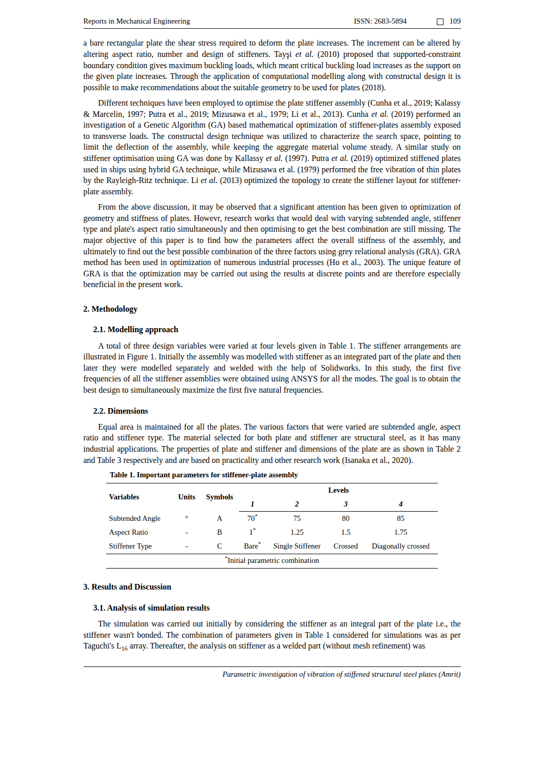Reports in Mechanical Engineering ISSN: 2683-5894 109
a bare rectangular plate the shear stress required to deform the plate increases. The increment can be altered by altering aspect ratio, number and design of stiffeners. Tayşi et al. (2010) proposed that supported-constraint boundary condition gives maximum buckling loads, which meant critical buckling load increases as the support on the given plate increases. Through the application of computational modelling along with constructal design it is possible to make recommendations about the suitable geometry to be used for plates (2018).
Different techniques have been employed to optimise the plate stiffener assembly (Cunha et al., 2019; Kalassy & Marcelin, 1997; Putra et al., 2019; Mizusawa et al., 1979; Li et al., 2013). Cunha et al. (2019) performed an investigation of a Genetic Algorithm (GA) based mathematical optimization of stiffener-plates assembly exposed to transverse loads. The constructal design technique was utilized to characterize the search space, pointing to limit the deflection of the assembly, while keeping the aggregate material volume steady. A similar study on stiffener optimisation using GA was done by Kallassy et al. (1997). Putra et al. (2019) optimized stiffened plates used in ships using hybrid GA technique, while Mizusawa et al. (1979) performed the free vibration of thin plates by the Rayleigh-Ritz technique. Li et al. (2013) optimized the topology to create the stiffener layout for stiffener-plate assembly.
From the above discussion, it may be observed that a significant attention has been given to optimization of geometry and stiffness of plates. Howevr, research works that would deal with varying subtended angle, stiffener type and plate's aspect ratio simultaneously and then optimising to get the best combination are still missing. The major objective of this paper is to find how the parameters affect the overall stiffness of the assembly, and ultimately to find out the best possible combination of the three factors using grey relational analysis (GRA). GRA method has been used in optimization of numerous industrial processes (Ho et al., 2003). The unique feature of GRA is that the optimization may be carried out using the results at discrete points and are therefore especially beneficial in the present work.
2. Methodology
2.1. Modelling approach
A total of three design variables were varied at four levels given in Table 1. The stiffener arrangements are illustrated in Figure 1. Initially the assembly was modelled with stiffener as an integrated part of the plate and then later they were modelled separately and welded with the help of Solidworks. In this study, the first five frequencies of all the stiffener assemblies were obtained using ANSYS for all the modes. The goal is to obtain the best design to simultaneously maximize the first five natural frequencies.
2.2. Dimensions
Equal area is maintained for all the plates. The various factors that were varied are subtended angle, aspect ratio and stiffener type. The material selected for both plate and stiffener are structural steel, as it has many industrial applications. The properties of plate and stiffener and dimensions of the plate are as shown in Table 2 and Table 3 respectively and are based on practicality and other research work (Isanaka et al., 2020).
Table 1. Important parameters for stiffener-plate assembly
| Variables | Units | Symbols | Levels |
| --- | --- | --- | --- |
| 1 | 2 | 3 | 4 |
| Subtended Angle | ° | A | 70 * | 75 | 80 | 85 |
| Aspect Ratio | - | B | 1 * | 1.25 | 1.5 | 1.75 |
| Stiffener Type | - | C | Bare * | Single Stiffener | Crossed | Diagonally crossed |
| * Initial parametric combination |
3. Results and Discussion
3.1. Analysis of simulation results
The simulation was carried out initially by considering the stiffener as an integral part of the plate i.e., the stiffener wasn't bonded. The combination of parameters given in Table 1 considered for simulations was as per Taguchi's L16 array. Thereafter, the analysis on stiffener as a welded part (without mesh refinement) was
Parametric investigation of vibration of stiffened structural steel plates (Amrit)